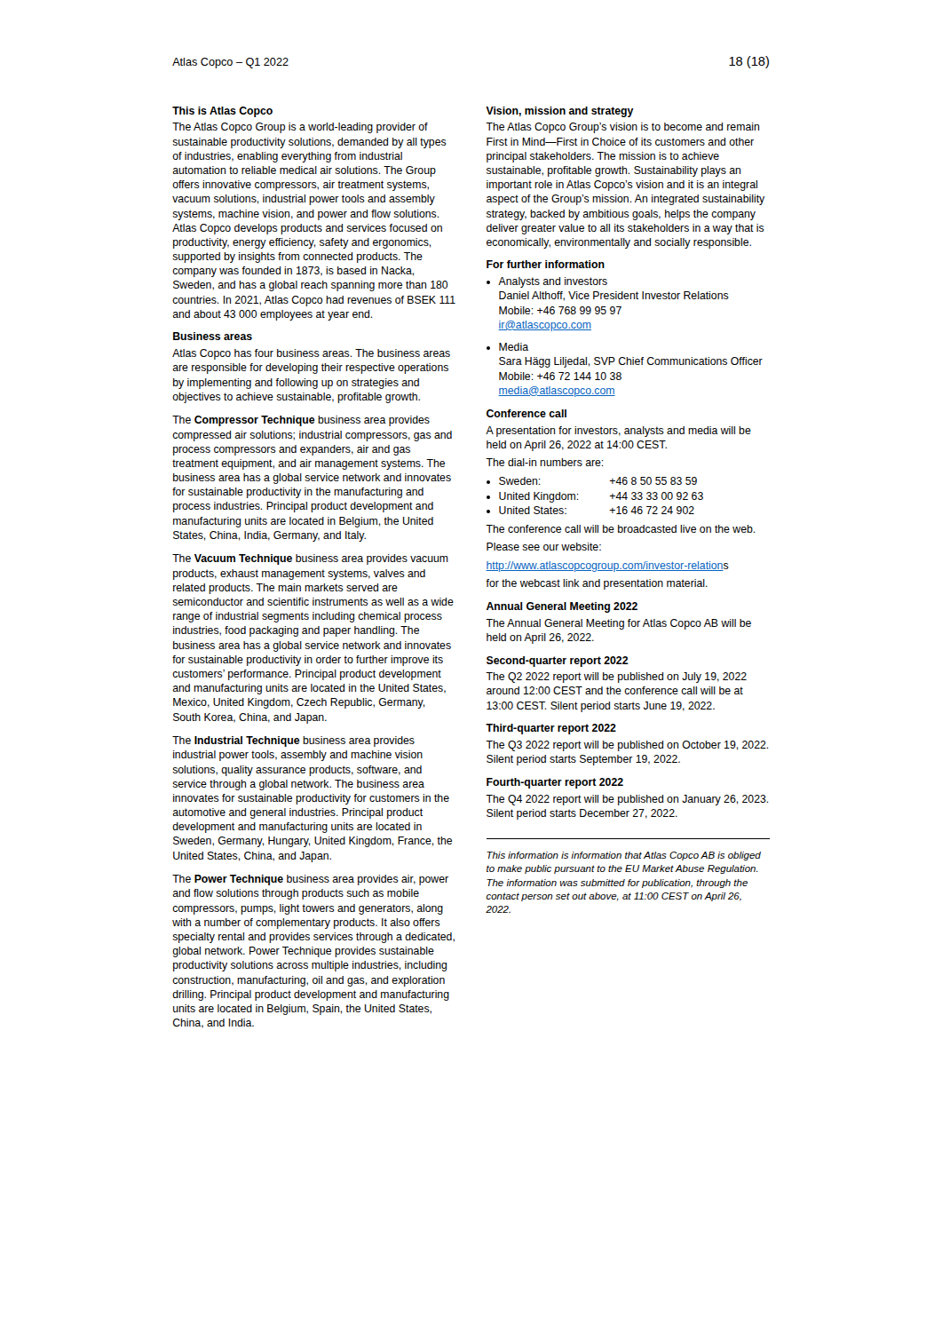Atlas Copco – Q1 2022
18 (18)
This is Atlas Copco
The Atlas Copco Group is a world-leading provider of sustainable productivity solutions, demanded by all types of industries, enabling everything from industrial automation to reliable medical air solutions. The Group offers innovative compressors, air treatment systems, vacuum solutions, industrial power tools and assembly systems, machine vision, and power and flow solutions. Atlas Copco develops products and services focused on productivity, energy efficiency, safety and ergonomics, supported by insights from connected products. The company was founded in 1873, is based in Nacka, Sweden, and has a global reach spanning more than 180 countries. In 2021, Atlas Copco had revenues of BSEK 111 and about 43 000 employees at year end.
Business areas
Atlas Copco has four business areas. The business areas are responsible for developing their respective operations by implementing and following up on strategies and objectives to achieve sustainable, profitable growth.
The Compressor Technique business area provides compressed air solutions; industrial compressors, gas and process compressors and expanders, air and gas treatment equipment, and air management systems. The business area has a global service network and innovates for sustainable productivity in the manufacturing and process industries. Principal product development and manufacturing units are located in Belgium, the United States, China, India, Germany, and Italy.
The Vacuum Technique business area provides vacuum products, exhaust management systems, valves and related products. The main markets served are semiconductor and scientific instruments as well as a wide range of industrial segments including chemical process industries, food packaging and paper handling. The business area has a global service network and innovates for sustainable productivity in order to further improve its customers’ performance. Principal product development and manufacturing units are located in the United States, Mexico, United Kingdom, Czech Republic, Germany, South Korea, China, and Japan.
The Industrial Technique business area provides industrial power tools, assembly and machine vision solutions, quality assurance products, software, and service through a global network. The business area innovates for sustainable productivity for customers in the automotive and general industries. Principal product development and manufacturing units are located in Sweden, Germany, Hungary, United Kingdom, France, the United States, China, and Japan.
The Power Technique business area provides air, power and flow solutions through products such as mobile compressors, pumps, light towers and generators, along with a number of complementary products. It also offers specialty rental and provides services through a dedicated, global network. Power Technique provides sustainable productivity solutions across multiple industries, including construction, manufacturing, oil and gas, and exploration drilling. Principal product development and manufacturing units are located in Belgium, Spain, the United States, China, and India.
Vision, mission and strategy
The Atlas Copco Group’s vision is to become and remain First in Mind—First in Choice of its customers and other principal stakeholders. The mission is to achieve sustainable, profitable growth. Sustainability plays an important role in Atlas Copco’s vision and it is an integral aspect of the Group’s mission. An integrated sustainability strategy, backed by ambitious goals, helps the company deliver greater value to all its stakeholders in a way that is economically, environmentally and socially responsible.
For further information
Analysts and investors
Daniel Althoff, Vice President Investor Relations
Mobile: +46 768 99 95 97
ir@atlascopco.com
Media
Sara Hägg Liljedal, SVP Chief Communications Officer
Mobile: +46 72 144 10 38
media@atlascopco.com
Conference call
A presentation for investors, analysts and media will be held on April 26, 2022 at 14:00 CEST.
The dial-in numbers are:
Sweden:+46 8 50 55 83 59
United Kingdom:+44 33 33 00 92 63
United States:+16 46 72 24 902
The conference call will be broadcasted live on the web.
Please see our website:
http://www.atlascopcogroup.com/investor-relations
for the webcast link and presentation material.
Annual General Meeting 2022
The Annual General Meeting for Atlas Copco AB will be held on April 26, 2022.
Second-quarter report 2022
The Q2 2022 report will be published on July 19, 2022 around 12:00 CEST and the conference call will be at 13:00 CEST. Silent period starts June 19, 2022.
Third-quarter report 2022
The Q3 2022 report will be published on October 19, 2022. Silent period starts September 19, 2022.
Fourth-quarter report 2022
The Q4 2022 report will be published on January 26, 2023. Silent period starts December 27, 2022.
This information is information that Atlas Copco AB is obliged to make public pursuant to the EU Market Abuse Regulation. The information was submitted for publication, through the contact person set out above, at 11:00 CEST on April 26, 2022.